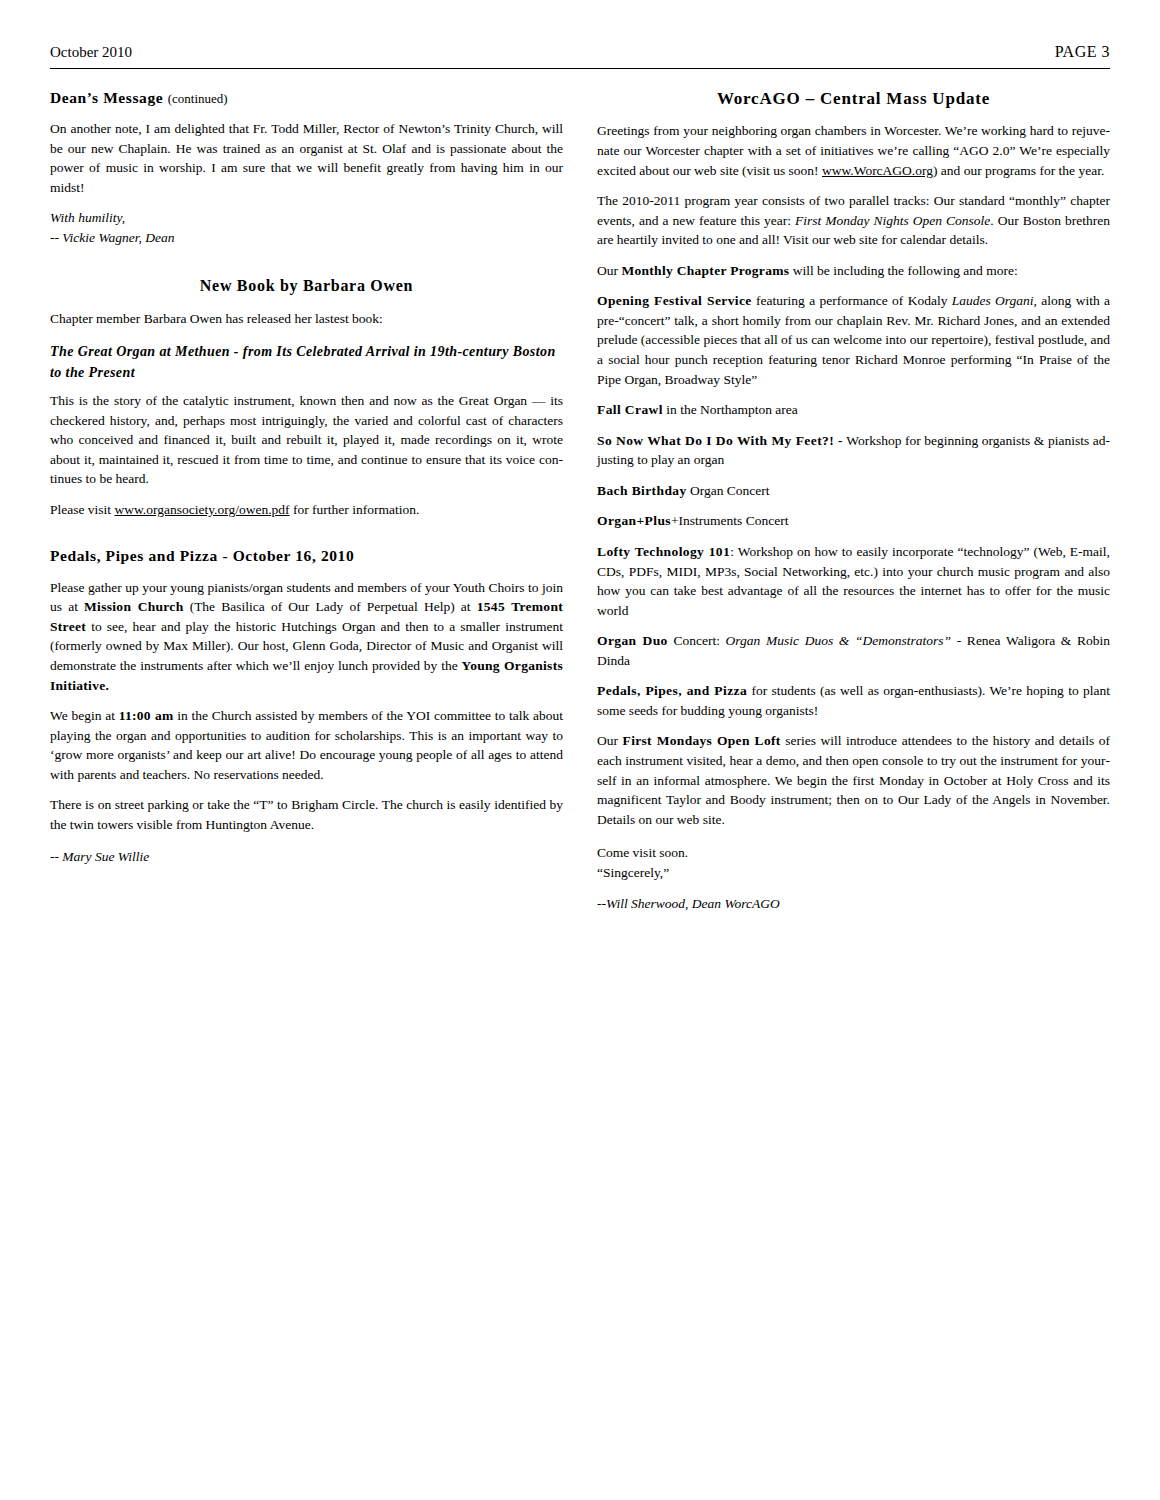October 2010 PAGE 3
Dean’s Message (continued)
On another note, I am delighted that Fr. Todd Miller, Rector of Newton’s Trinity Church, will be our new Chaplain. He was trained as an organist at St. Olaf and is passionate about the power of music in worship. I am sure that we will benefit greatly from having him in our midst!
With humility,
-- Vickie Wagner, Dean
New Book by Barbara Owen
Chapter member Barbara Owen has released her lastest book:
The Great Organ at Methuen - from Its Celebrated Arrival in 19th-century Boston to the Present
This is the story of the catalytic instrument, known then and now as the Great Organ — its checkered history, and, perhaps most intriguingly, the varied and colorful cast of characters who conceived and financed it, built and rebuilt it, played it, made recordings on it, wrote about it, maintained it, rescued it from time to time, and continue to ensure that its voice continues to be heard.
Please visit www.organsociety.org/owen.pdf for further information.
Pedals, Pipes and Pizza - October 16, 2010
Please gather up your young pianists/organ students and members of your Youth Choirs to join us at Mission Church (The Basilica of Our Lady of Perpetual Help) at 1545 Tremont Street to see, hear and play the historic Hutchings Organ and then to a smaller instrument (formerly owned by Max Miller). Our host, Glenn Goda, Director of Music and Organist will demonstrate the instruments after which we’ll enjoy lunch provided by the Young Organists Initiative.
We begin at 11:00 am in the Church assisted by members of the YOI committee to talk about playing the organ and opportunities to audition for scholarships. This is an important way to ‘grow more organists’ and keep our art alive! Do encourage young people of all ages to attend with parents and teachers. No reservations needed.
There is on street parking or take the “T” to Brigham Circle. The church is easily identified by the twin towers visible from Huntington Avenue.
-- Mary Sue Willie
WorcAGO – Central Mass Update
Greetings from your neighboring organ chambers in Worcester. We’re working hard to rejuvenate our Worcester chapter with a set of initiatives we’re calling “AGO 2.0” We’re especially excited about our web site (visit us soon! www.WorcAGO.org) and our programs for the year.
The 2010-2011 program year consists of two parallel tracks: Our standard “monthly” chapter events, and a new feature this year: First Monday Nights Open Console. Our Boston brethren are heartily invited to one and all! Visit our web site for calendar details.
Our Monthly Chapter Programs will be including the following and more:
Opening Festival Service featuring a performance of Kodaly Laudes Organi, along with a pre-“concert” talk, a short homily from our chaplain Rev. Mr. Richard Jones, and an extended prelude (accessible pieces that all of us can welcome into our repertoire), festival postlude, and a social hour punch reception featuring tenor Richard Monroe performing “In Praise of the Pipe Organ, Broadway Style”
Fall Crawl in the Northampton area
So Now What Do I Do With My Feet?! - Workshop for beginning organists & pianists adjusting to play an organ
Bach Birthday Organ Concert
Organ+Plus+Instruments Concert
Lofty Technology 101: Workshop on how to easily incorporate “technology” (Web, E-mail, CDs, PDFs, MIDI, MP3s, Social Networking, etc.) into your church music program and also how you can take best advantage of all the resources the internet has to offer for the music world
Organ Duo Concert: Organ Music Duos & “Demonstrators” - Renea Waligora & Robin Dinda
Pedals, Pipes, and Pizza for students (as well as organ-enthusiasts). We’re hoping to plant some seeds for budding young organists!
Our First Mondays Open Loft series will introduce attendees to the history and details of each instrument visited, hear a demo, and then open console to try out the instrument for yourself in an informal atmosphere. We begin the first Monday in October at Holy Cross and its magnificent Taylor and Boody instrument; then on to Our Lady of the Angels in November. Details on our web site.
Come visit soon.
“Singcerely,”
--Will Sherwood, Dean WorcAGO